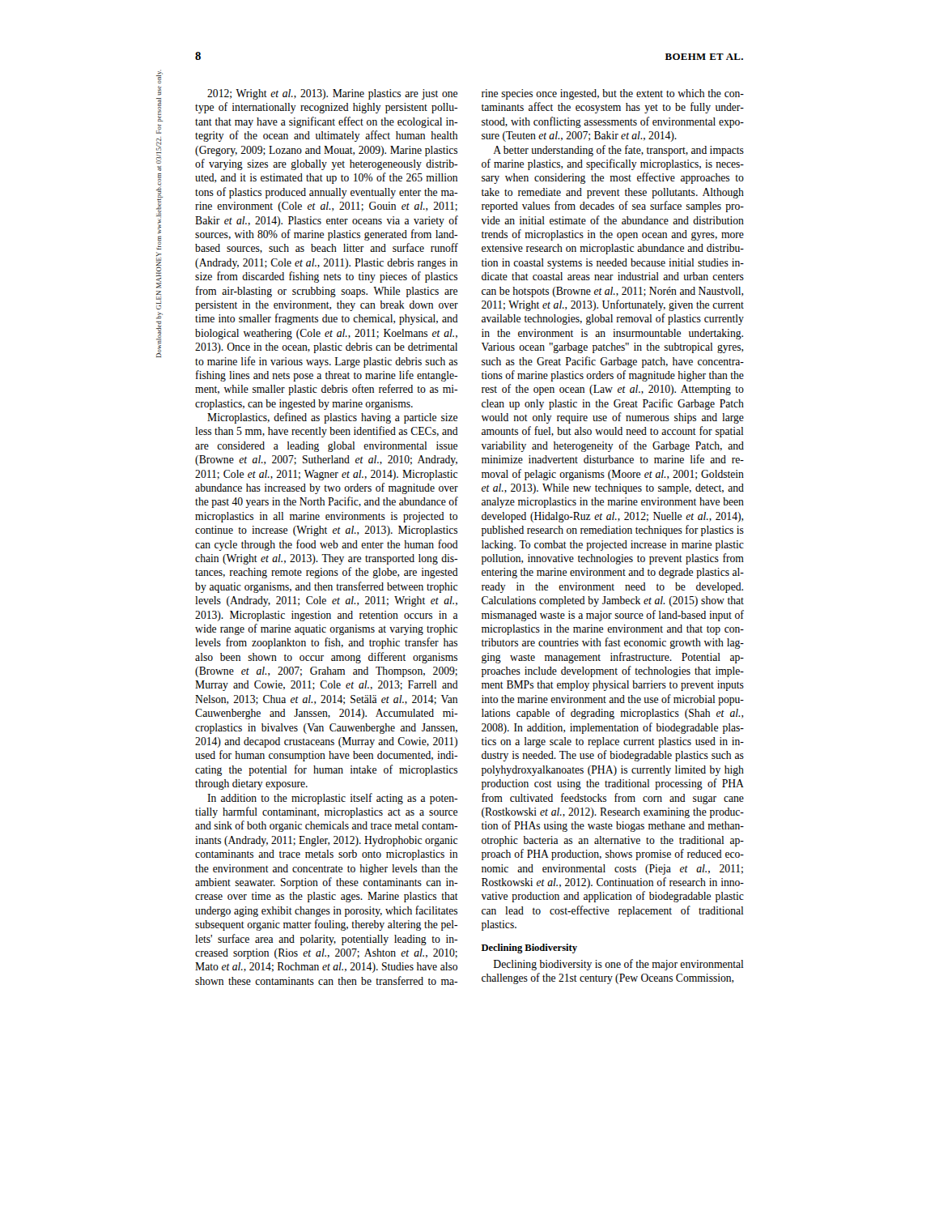Downloaded by GLEN MAHONEY from www.liebertpub.com at 03/15/22. For personal use only.
8 BOEHM ET AL.
2012; Wright et al., 2013). Marine plastics are just one type of internationally recognized highly persistent pollutant that may have a significant effect on the ecological integrity of the ocean and ultimately affect human health (Gregory, 2009; Lozano and Mouat, 2009). Marine plastics of varying sizes are globally yet heterogeneously distributed, and it is estimated that up to 10% of the 265 million tons of plastics produced annually eventually enter the marine environment (Cole et al., 2011; Gouin et al., 2011; Bakir et al., 2014). Plastics enter oceans via a variety of sources, with 80% of marine plastics generated from land-based sources, such as beach litter and surface runoff (Andrady, 2011; Cole et al., 2011). Plastic debris ranges in size from discarded fishing nets to tiny pieces of plastics from air-blasting or scrubbing soaps. While plastics are persistent in the environment, they can break down over time into smaller fragments due to chemical, physical, and biological weathering (Cole et al., 2011; Koelmans et al., 2013). Once in the ocean, plastic debris can be detrimental to marine life in various ways. Large plastic debris such as fishing lines and nets pose a threat to marine life entanglement, while smaller plastic debris often referred to as microplastics, can be ingested by marine organisms.
Microplastics, defined as plastics having a particle size less than 5 mm, have recently been identified as CECs, and are considered a leading global environmental issue (Browne et al., 2007; Sutherland et al., 2010; Andrady, 2011; Cole et al., 2011; Wagner et al., 2014). Microplastic abundance has increased by two orders of magnitude over the past 40 years in the North Pacific, and the abundance of microplastics in all marine environments is projected to continue to increase (Wright et al., 2013). Microplastics can cycle through the food web and enter the human food chain (Wright et al., 2013). They are transported long distances, reaching remote regions of the globe, are ingested by aquatic organisms, and then transferred between trophic levels (Andrady, 2011; Cole et al., 2011; Wright et al., 2013). Microplastic ingestion and retention occurs in a wide range of marine aquatic organisms at varying trophic levels from zooplankton to fish, and trophic transfer has also been shown to occur among different organisms (Browne et al., 2007; Graham and Thompson, 2009; Murray and Cowie, 2011; Cole et al., 2013; Farrell and Nelson, 2013; Chua et al., 2014; Setälä et al., 2014; Van Cauwenberghe and Janssen, 2014). Accumulated microplastics in bivalves (Van Cauwenberghe and Janssen, 2014) and decapod crustaceans (Murray and Cowie, 2011) used for human consumption have been documented, indicating the potential for human intake of microplastics through dietary exposure.
In addition to the microplastic itself acting as a potentially harmful contaminant, microplastics act as a source and sink of both organic chemicals and trace metal contaminants (Andrady, 2011; Engler, 2012). Hydrophobic organic contaminants and trace metals sorb onto microplastics in the environment and concentrate to higher levels than the ambient seawater. Sorption of these contaminants can increase over time as the plastic ages. Marine plastics that undergo aging exhibit changes in porosity, which facilitates subsequent organic matter fouling, thereby altering the pellets' surface area and polarity, potentially leading to increased sorption (Rios et al., 2007; Ashton et al., 2010; Mato et al., 2014; Rochman et al., 2014). Studies have also shown these contaminants can then be transferred to marine species once ingested, but the extent to which the contaminants affect the ecosystem has yet to be fully understood, with conflicting assessments of environmental exposure (Teuten et al., 2007; Bakir et al., 2014).
A better understanding of the fate, transport, and impacts of marine plastics, and specifically microplastics, is necessary when considering the most effective approaches to take to remediate and prevent these pollutants. Although reported values from decades of sea surface samples provide an initial estimate of the abundance and distribution trends of microplastics in the open ocean and gyres, more extensive research on microplastic abundance and distribution in coastal systems is needed because initial studies indicate that coastal areas near industrial and urban centers can be hotspots (Browne et al., 2011; Norén and Naustvoll, 2011; Wright et al., 2013). Unfortunately, given the current available technologies, global removal of plastics currently in the environment is an insurmountable undertaking. Various ocean ''garbage patches'' in the subtropical gyres, such as the Great Pacific Garbage patch, have concentrations of marine plastics orders of magnitude higher than the rest of the open ocean (Law et al., 2010). Attempting to clean up only plastic in the Great Pacific Garbage Patch would not only require use of numerous ships and large amounts of fuel, but also would need to account for spatial variability and heterogeneity of the Garbage Patch, and minimize inadvertent disturbance to marine life and removal of pelagic organisms (Moore et al., 2001; Goldstein et al., 2013). While new techniques to sample, detect, and analyze microplastics in the marine environment have been developed (Hidalgo-Ruz et al., 2012; Nuelle et al., 2014), published research on remediation techniques for plastics is lacking. To combat the projected increase in marine plastic pollution, innovative technologies to prevent plastics from entering the marine environment and to degrade plastics already in the environment need to be developed. Calculations completed by Jambeck et al. (2015) show that mismanaged waste is a major source of land-based input of microplastics in the marine environment and that top contributors are countries with fast economic growth with lagging waste management infrastructure. Potential approaches include development of technologies that implement BMPs that employ physical barriers to prevent inputs into the marine environment and the use of microbial populations capable of degrading microplastics (Shah et al., 2008). In addition, implementation of biodegradable plastics on a large scale to replace current plastics used in industry is needed. The use of biodegradable plastics such as polyhydroxyalkanoates (PHA) is currently limited by high production cost using the traditional processing of PHA from cultivated feedstocks from corn and sugar cane (Rostkowski et al., 2012). Research examining the production of PHAs using the waste biogas methane and methanotrophic bacteria as an alternative to the traditional approach of PHA production, shows promise of reduced economic and environmental costs (Pieja et al., 2011; Rostkowski et al., 2012). Continuation of research in innovative production and application of biodegradable plastic can lead to cost-effective replacement of traditional plastics.
Declining Biodiversity
Declining biodiversity is one of the major environmental challenges of the 21st century (Pew Oceans Commission,